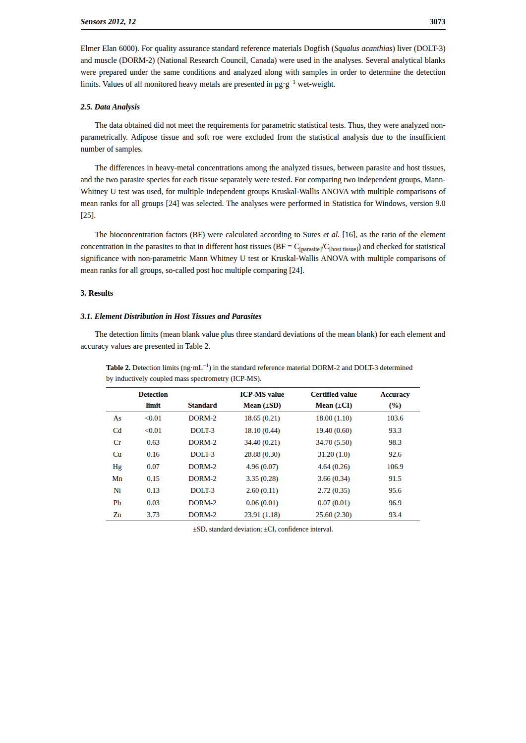Sensors 2012, 12 3073
Elmer Elan 6000). For quality assurance standard reference materials Dogfish (Squalus acanthias) liver (DOLT-3) and muscle (DORM-2) (National Research Council, Canada) were used in the analyses. Several analytical blanks were prepared under the same conditions and analyzed along with samples in order to determine the detection limits. Values of all monitored heavy metals are presented in μg·g−1 wet-weight.
2.5. Data Analysis
The data obtained did not meet the requirements for parametric statistical tests. Thus, they were analyzed non-parametrically. Adipose tissue and soft roe were excluded from the statistical analysis due to the insufficient number of samples.
The differences in heavy-metal concentrations among the analyzed tissues, between parasite and host tissues, and the two parasite species for each tissue separately were tested. For comparing two independent groups, Mann-Whitney U test was used, for multiple independent groups Kruskal-Wallis ANOVA with multiple comparisons of mean ranks for all groups [24] was selected. The analyses were performed in Statistica for Windows, version 9.0 [25].
The bioconcentration factors (BF) were calculated according to Sures et al. [16], as the ratio of the element concentration in the parasites to that in different host tissues (BF = C[parasite]/C[host tissue]) and checked for statistical significance with non-parametric Mann Whitney U test or Kruskal-Wallis ANOVA with multiple comparisons of mean ranks for all groups, so-called post hoc multiple comparing [24].
3. Results
3.1. Element Distribution in Host Tissues and Parasites
The detection limits (mean blank value plus three standard deviations of the mean blank) for each element and accuracy values are presented in Table 2.
Table 2. Detection limits (ng·mL−1) in the standard reference material DORM-2 and DOLT-3 determined by inductively coupled mass spectrometry (ICP-MS).
| | Detection limit | Standard | ICP-MS value Mean (±SD) | Certified value Mean (±CI) | Accuracy (%) |
| --- | --- | --- | --- | --- | --- |
| As | <0.01 | DORM-2 | 18.65 (0.21) | 18.00 (1.10) | 103.6 |
| Cd | <0.01 | DOLT-3 | 18.10 (0.44) | 19.40 (0.60) | 93.3 |
| Cr | 0.63 | DORM-2 | 34.40 (0.21) | 34.70 (5.50) | 98.3 |
| Cu | 0.16 | DOLT-3 | 28.88 (0.30) | 31.20 (1.0) | 92.6 |
| Hg | 0.07 | DORM-2 | 4.96 (0.07) | 4.64 (0.26) | 106.9 |
| Mn | 0.15 | DORM-2 | 3.35 (0.28) | 3.66 (0.34) | 91.5 |
| Ni | 0.13 | DOLT-3 | 2.60 (0.11) | 2.72 (0.35) | 95.6 |
| Pb | 0.03 | DORM-2 | 0.06 (0.01) | 0.07 (0.01) | 96.9 |
| Zn | 3.73 | DORM-2 | 23.91 (1.18) | 25.60 (2.30) | 93.4 |
±SD, standard deviation; ±CI, confidence interval.